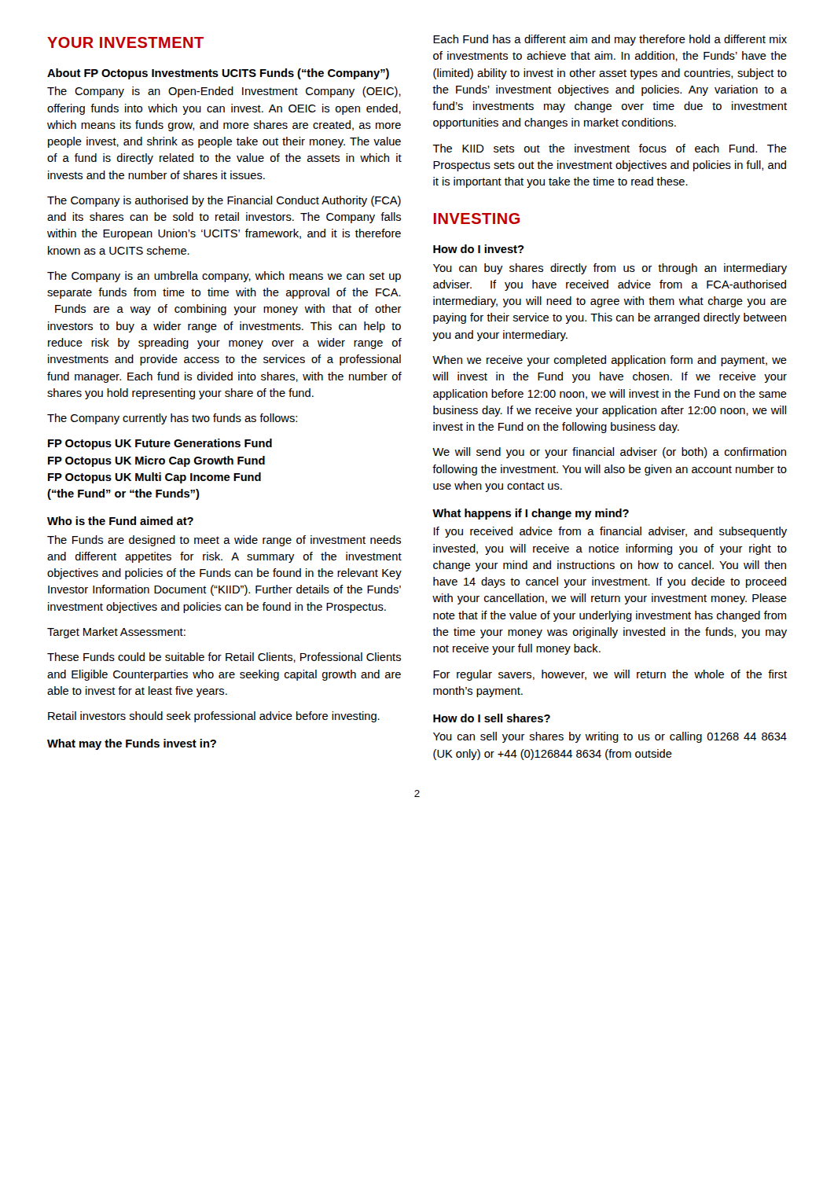YOUR INVESTMENT
About FP Octopus Investments UCITS Funds (“the Company”)
The Company is an Open-Ended Investment Company (OEIC), offering funds into which you can invest. An OEIC is open ended, which means its funds grow, and more shares are created, as more people invest, and shrink as people take out their money. The value of a fund is directly related to the value of the assets in which it invests and the number of shares it issues.
The Company is authorised by the Financial Conduct Authority (FCA) and its shares can be sold to retail investors. The Company falls within the European Union’s ‘UCITS’ framework, and it is therefore known as a UCITS scheme.
The Company is an umbrella company, which means we can set up separate funds from time to time with the approval of the FCA. Funds are a way of combining your money with that of other investors to buy a wider range of investments. This can help to reduce risk by spreading your money over a wider range of investments and provide access to the services of a professional fund manager. Each fund is divided into shares, with the number of shares you hold representing your share of the fund.
The Company currently has two funds as follows:
FP Octopus UK Future Generations Fund
FP Octopus UK Micro Cap Growth Fund
FP Octopus UK Multi Cap Income Fund
(“the Fund” or “the Funds”)
Who is the Fund aimed at?
The Funds are designed to meet a wide range of investment needs and different appetites for risk. A summary of the investment objectives and policies of the Funds can be found in the relevant Key Investor Information Document (“KIID”). Further details of the Funds’ investment objectives and policies can be found in the Prospectus.
Target Market Assessment:
These Funds could be suitable for Retail Clients, Professional Clients and Eligible Counterparties who are seeking capital growth and are able to invest for at least five years.
Retail investors should seek professional advice before investing.
What may the Funds invest in?
Each Fund has a different aim and may therefore hold a different mix of investments to achieve that aim. In addition, the Funds’ have the (limited) ability to invest in other asset types and countries, subject to the Funds’ investment objectives and policies. Any variation to a fund’s investments may change over time due to investment opportunities and changes in market conditions.
The KIID sets out the investment focus of each Fund. The Prospectus sets out the investment objectives and policies in full, and it is important that you take the time to read these.
INVESTING
How do I invest?
You can buy shares directly from us or through an intermediary adviser. If you have received advice from a FCA-authorised intermediary, you will need to agree with them what charge you are paying for their service to you. This can be arranged directly between you and your intermediary.
When we receive your completed application form and payment, we will invest in the Fund you have chosen. If we receive your application before 12:00 noon, we will invest in the Fund on the same business day. If we receive your application after 12:00 noon, we will invest in the Fund on the following business day.
We will send you or your financial adviser (or both) a confirmation following the investment. You will also be given an account number to use when you contact us.
What happens if I change my mind?
If you received advice from a financial adviser, and subsequently invested, you will receive a notice informing you of your right to change your mind and instructions on how to cancel. You will then have 14 days to cancel your investment. If you decide to proceed with your cancellation, we will return your investment money. Please note that if the value of your underlying investment has changed from the time your money was originally invested in the funds, you may not receive your full money back.
For regular savers, however, we will return the whole of the first month’s payment.
How do I sell shares?
You can sell your shares by writing to us or calling 01268 44 8634 (UK only) or +44 (0)126844 8634 (from outside
2